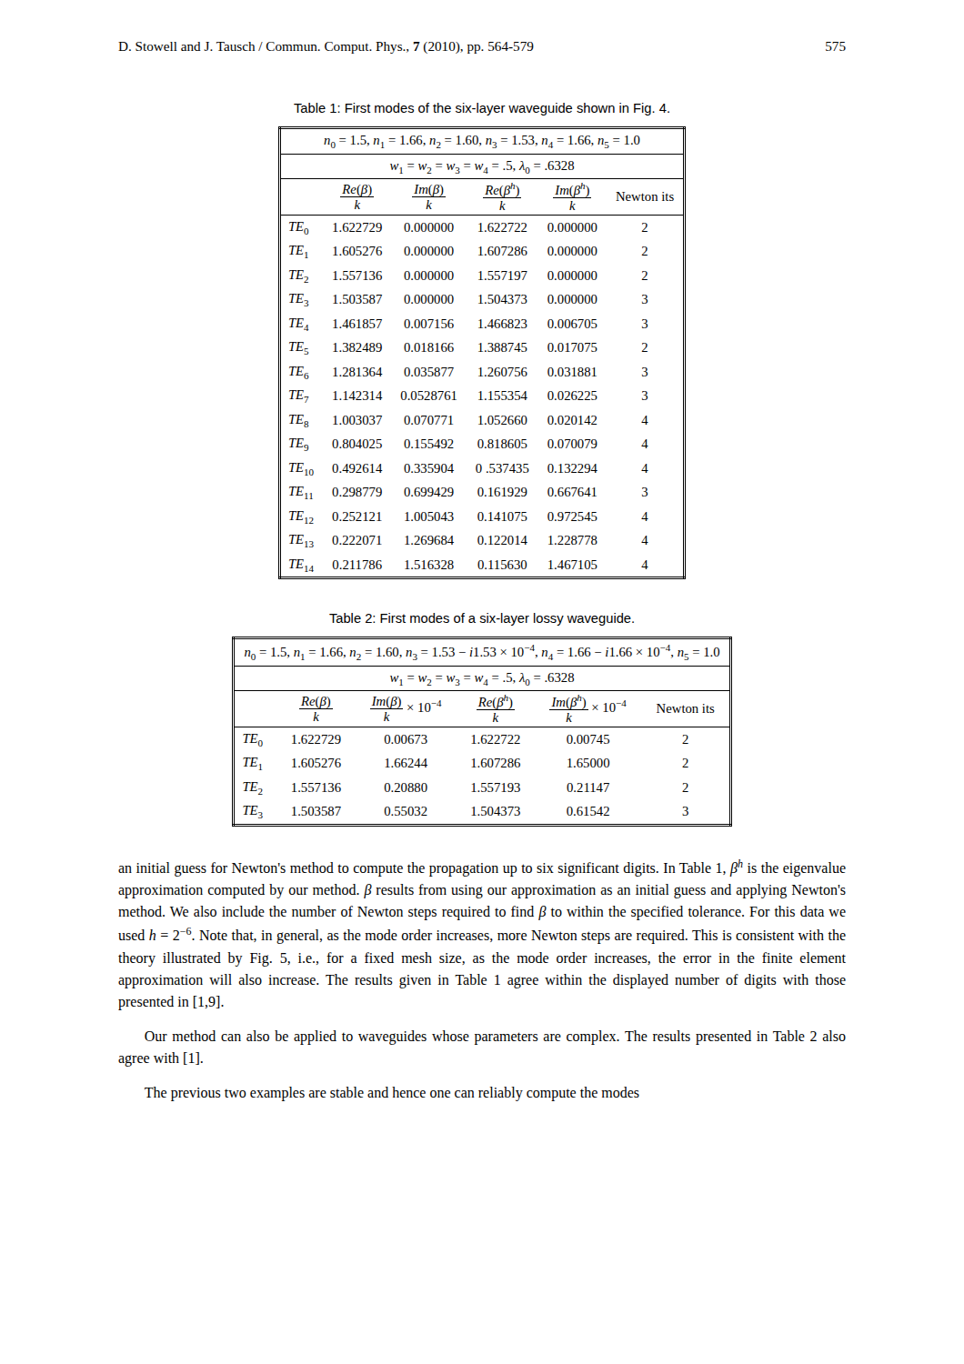D. Stowell and J. Tausch / Commun. Comput. Phys., 7 (2010), pp. 564-579 575
Table 1: First modes of the six-layer waveguide shown in Fig. 4.
| n 0 = 1.5, n 1 = 1.66, n 2 = 1.60, n 3 = 1.53, n 4 = 1.66, n 5 = 1.0 |
| w 1 = w 2 = w 3 = w 4 = .5, λ 0 = .6328 |
| | Re ( β ) k | Im ( β ) k | Re ( β h ) k | Im ( β h ) k | Newton its |
| TE 0 | 1.622729 | 0.000000 | 1.622722 | 0.000000 | 2 |
| TE 1 | 1.605276 | 0.000000 | 1.607286 | 0.000000 | 2 |
| TE 2 | 1.557136 | 0.000000 | 1.557197 | 0.000000 | 2 |
| TE 3 | 1.503587 | 0.000000 | 1.504373 | 0.000000 | 3 |
| TE 4 | 1.461857 | 0.007156 | 1.466823 | 0.006705 | 3 |
| TE 5 | 1.382489 | 0.018166 | 1.388745 | 0.017075 | 2 |
| TE 6 | 1.281364 | 0.035877 | 1.260756 | 0.031881 | 3 |
| TE 7 | 1.142314 | 0.0528761 | 1.155354 | 0.026225 | 3 |
| TE 8 | 1.003037 | 0.070771 | 1.052660 | 0.020142 | 4 |
| TE 9 | 0.804025 | 0.155492 | 0.818605 | 0.070079 | 4 |
| TE 10 | 0.492614 | 0.335904 | 0 .537435 | 0.132294 | 4 |
| TE 11 | 0.298779 | 0.699429 | 0.161929 | 0.667641 | 3 |
| TE 12 | 0.252121 | 1.005043 | 0.141075 | 0.972545 | 4 |
| TE 13 | 0.222071 | 1.269684 | 0.122014 | 1.228778 | 4 |
| TE 14 | 0.211786 | 1.516328 | 0.115630 | 1.467105 | 4 |
Table 2: First modes of a six-layer lossy waveguide.
| n 0 = 1.5, n 1 = 1.66, n 2 = 1.60, n 3 = 1.53 − i 1.53 × 10 −4 , n 4 = 1.66 − i 1.66 × 10 −4 , n 5 = 1.0 |
| w 1 = w 2 = w 3 = w 4 = .5, λ 0 = .6328 |
| | Re ( β ) k | Im ( β ) k × 10 −4 | Re ( β h ) k | Im ( β h ) k × 10 −4 | Newton its |
| TE 0 | 1.622729 | 0.00673 | 1.622722 | 0.00745 | 2 |
| TE 1 | 1.605276 | 1.66244 | 1.607286 | 1.65000 | 2 |
| TE 2 | 1.557136 | 0.20880 | 1.557193 | 0.21147 | 2 |
| TE 3 | 1.503587 | 0.55032 | 1.504373 | 0.61542 | 3 |
an initial guess for Newton's method to compute the propagation up to six significant digits. In Table 1, βh is the eigenvalue approximation computed by our method. β results from using our approximation as an initial guess and applying Newton's method. We also include the number of Newton steps required to find β to within the specified tolerance. For this data we used h = 2−6. Note that, in general, as the mode order increases, more Newton steps are required. This is consistent with the theory illustrated by Fig. 5, i.e., for a fixed mesh size, as the mode order increases, the error in the finite element approximation will also increase. The results given in Table 1 agree within the displayed number of digits with those presented in [1,9].
Our method can also be applied to waveguides whose parameters are complex. The results presented in Table 2 also agree with [1].
The previous two examples are stable and hence one can reliably compute the modes